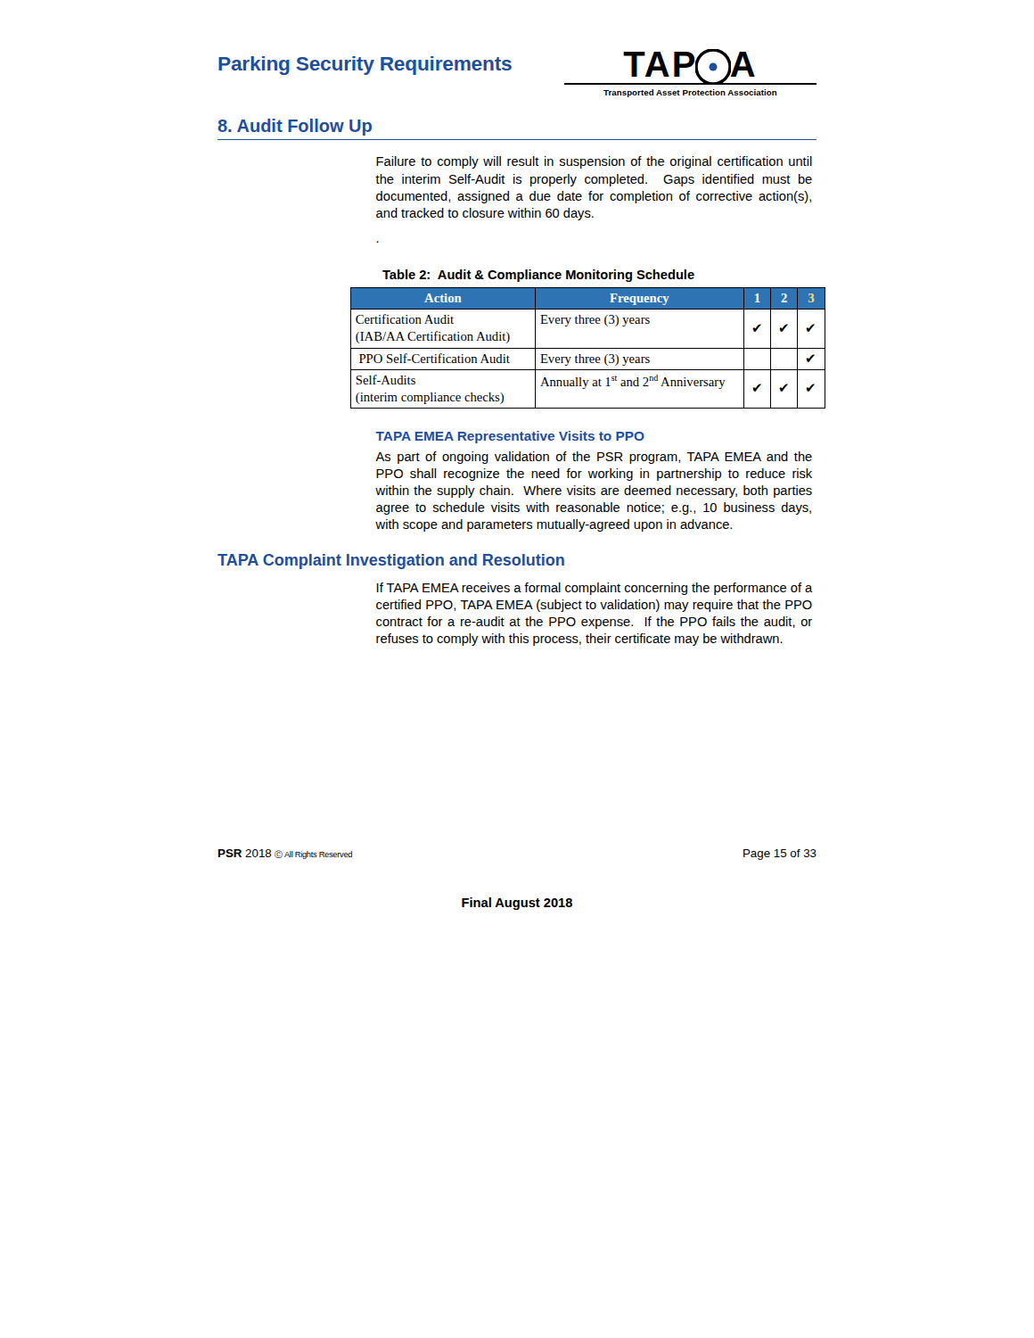Parking Security Requirements
TAP A
Transported Asset Protection Association
8. Audit Follow Up
Failure to comply will result in suspension of the original certification until the interim Self-Audit is properly completed. Gaps identified must be documented, assigned a due date for completion of corrective action(s), and tracked to closure within 60 days.
.
Table 2: Audit & Compliance Monitoring Schedule
| Action | Frequency | 1 | 2 | 3 |
| --- | --- | --- | --- | --- |
| Certification Audit (IAB/AA Certification Audit) | Every three (3) years | ✔ | ✔ | ✔ |
| PPO Self-Certification Audit | Every three (3) years | | | ✔ |
| Self-Audits (interim compliance checks) | Annually at 1 st and 2 nd Anniversary | ✔ | ✔ | ✔ |
TAPA EMEA Representative Visits to PPO
As part of ongoing validation of the PSR program, TAPA EMEA and the PPO shall recognize the need for working in partnership to reduce risk within the supply chain. Where visits are deemed necessary, both parties agree to schedule visits with reasonable notice; e.g., 10 business days, with scope and parameters mutually-agreed upon in advance.
TAPA Complaint Investigation and Resolution
If TAPA EMEA receives a formal complaint concerning the performance of a certified PPO, TAPA EMEA (subject to validation) may require that the PPO contract for a re-audit at the PPO expense. If the PPO fails the audit, or refuses to comply with this process, their certificate may be withdrawn.
PSR 2018 Ⓒ All Rights Reserved
Page 15 of 33
Final August 2018